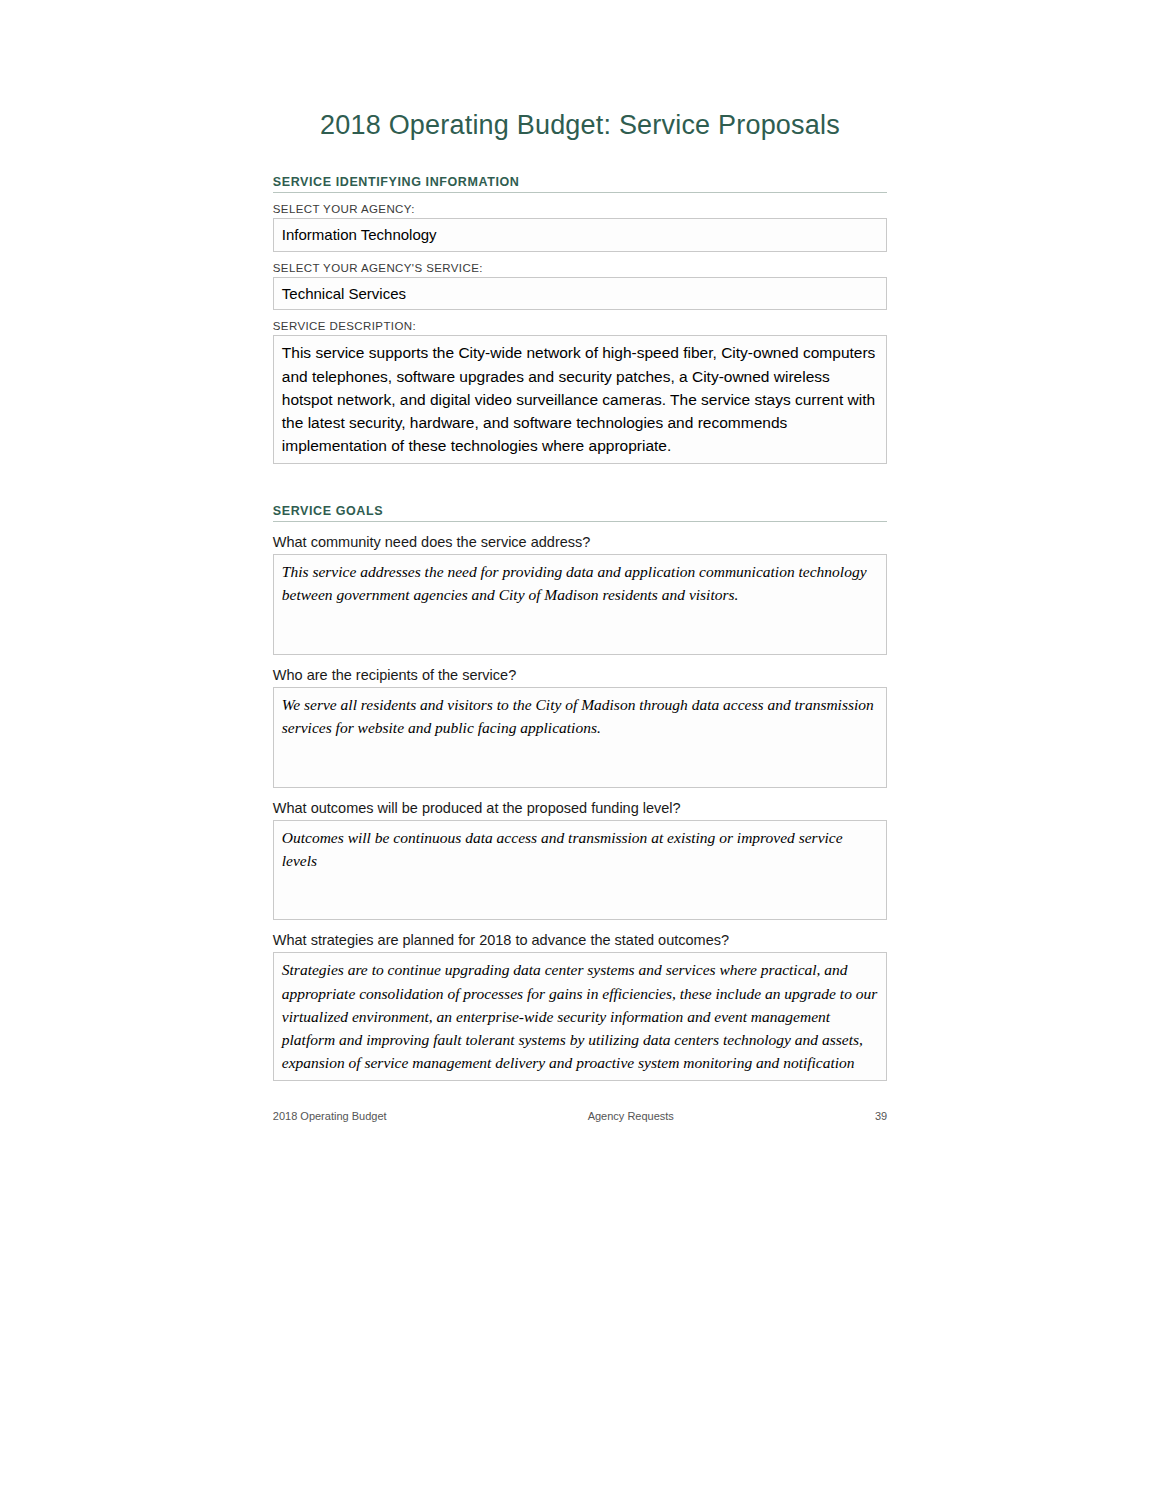2018 Operating Budget: Service Proposals
Service Identifying Information
Select your agency:
Information Technology
Select your agency's service:
Technical Services
Service description:
This service supports the City-wide network of high-speed fiber, City-owned computers and telephones, software upgrades and security patches, a City-owned wireless hotspot network, and digital video surveillance cameras. The service stays current with the latest security, hardware, and software technologies and recommends implementation of these technologies where appropriate.
Service Goals
What community need does the service address?
This service addresses the need for providing data and application communication technology between government agencies and City of Madison residents and visitors.
Who are the recipients of the service?
We serve all residents and visitors to the City of Madison through data access and transmission services for website and public facing applications.
What outcomes will be produced at the proposed funding level?
Outcomes will be continuous data access and transmission at existing or improved service levels
What strategies are planned for 2018 to advance the stated outcomes?
Strategies are to continue upgrading data center systems and services where practical, and appropriate consolidation of processes for gains in efficiencies, these include an upgrade to our virtualized environment, an enterprise-wide security information and event management platform and improving fault tolerant systems by utilizing data centers technology and assets, expansion of service management delivery and proactive system monitoring and notification
2018 Operating Budget Agency Requests 39